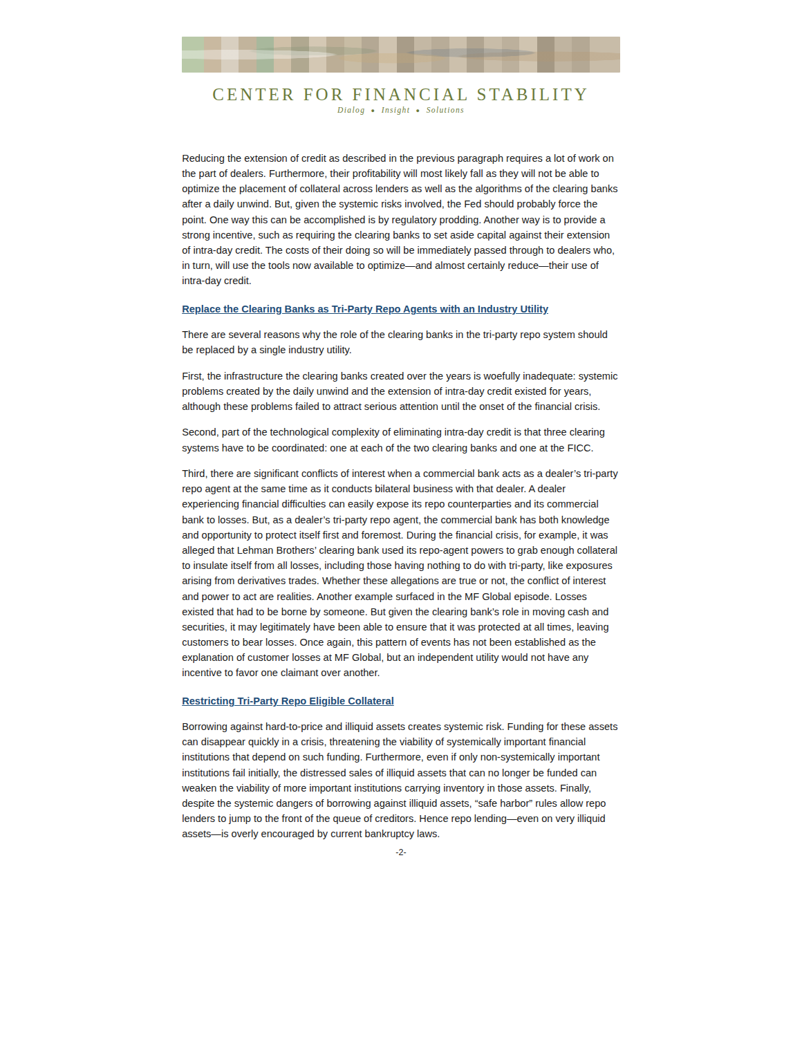CENTER FOR FINANCIAL STABILITY
Dialog ● Insight ● Solutions
Reducing the extension of credit as described in the previous paragraph requires a lot of work on the part of dealers. Furthermore, their profitability will most likely fall as they will not be able to optimize the placement of collateral across lenders as well as the algorithms of the clearing banks after a daily unwind. But, given the systemic risks involved, the Fed should probably force the point. One way this can be accomplished is by regulatory prodding. Another way is to provide a strong incentive, such as requiring the clearing banks to set aside capital against their extension of intra-day credit. The costs of their doing so will be immediately passed through to dealers who, in turn, will use the tools now available to optimize—and almost certainly reduce—their use of intra-day credit.
Replace the Clearing Banks as Tri-Party Repo Agents with an Industry Utility
There are several reasons why the role of the clearing banks in the tri-party repo system should be replaced by a single industry utility.
First, the infrastructure the clearing banks created over the years is woefully inadequate: systemic problems created by the daily unwind and the extension of intra-day credit existed for years, although these problems failed to attract serious attention until the onset of the financial crisis.
Second, part of the technological complexity of eliminating intra-day credit is that three clearing systems have to be coordinated: one at each of the two clearing banks and one at the FICC.
Third, there are significant conflicts of interest when a commercial bank acts as a dealer’s tri-party repo agent at the same time as it conducts bilateral business with that dealer. A dealer experiencing financial difficulties can easily expose its repo counterparties and its commercial bank to losses. But, as a dealer’s tri-party repo agent, the commercial bank has both knowledge and opportunity to protect itself first and foremost. During the financial crisis, for example, it was alleged that Lehman Brothers’ clearing bank used its repo-agent powers to grab enough collateral to insulate itself from all losses, including those having nothing to do with tri-party, like exposures arising from derivatives trades. Whether these allegations are true or not, the conflict of interest and power to act are realities. Another example surfaced in the MF Global episode. Losses existed that had to be borne by someone. But given the clearing bank’s role in moving cash and securities, it may legitimately have been able to ensure that it was protected at all times, leaving customers to bear losses. Once again, this pattern of events has not been established as the explanation of customer losses at MF Global, but an independent utility would not have any incentive to favor one claimant over another.
Restricting Tri-Party Repo Eligible Collateral
Borrowing against hard-to-price and illiquid assets creates systemic risk. Funding for these assets can disappear quickly in a crisis, threatening the viability of systemically important financial institutions that depend on such funding. Furthermore, even if only non-systemically important institutions fail initially, the distressed sales of illiquid assets that can no longer be funded can weaken the viability of more important institutions carrying inventory in those assets. Finally, despite the systemic dangers of borrowing against illiquid assets, “safe harbor” rules allow repo lenders to jump to the front of the queue of creditors. Hence repo lending—even on very illiquid assets—is overly encouraged by current bankruptcy laws.
-2-